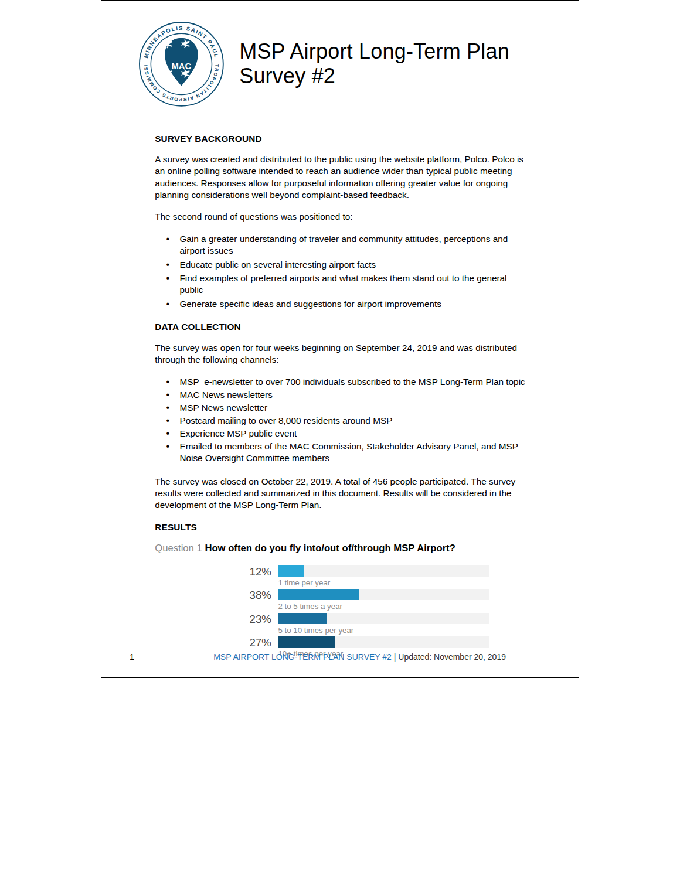MINNEAPOLIS SAINT PAUL METROPOLITAN AIRPORTS COMMISSION MAC
MSP Airport Long-Term Plan Survey #2
SURVEY BACKGROUND
A survey was created and distributed to the public using the website platform, Polco. Polco is an online polling software intended to reach an audience wider than typical public meeting audiences. Responses allow for purposeful information offering greater value for ongoing planning considerations well beyond complaint-based feedback.
The second round of questions was positioned to:
Gain a greater understanding of traveler and community attitudes, perceptions and airport issues
Educate public on several interesting airport facts
Find examples of preferred airports and what makes them stand out to the general public
Generate specific ideas and suggestions for airport improvements
DATA COLLECTION
The survey was open for four weeks beginning on September 24, 2019 and was distributed through the following channels:
MSP e-newsletter to over 700 individuals subscribed to the MSP Long-Term Plan topic
MAC News newsletters
MSP News newsletter
Postcard mailing to over 8,000 residents around MSP
Experience MSP public event
Emailed to members of the MAC Commission, Stakeholder Advisory Panel, and MSP Noise Oversight Committee members
The survey was closed on October 22, 2019. A total of 456 people participated. The survey results were collected and summarized in this document. Results will be considered in the development of the MSP Long-Term Plan.
RESULTS
Question 1 How often do you fly into/out of/through MSP Airport?
12%
1 time per year
38%
2 to 5 times a year
23%
5 to 10 times per year
27%
10+ times per year
1
MSP AIRPORT LONG-TERM PLAN SURVEY #2 | Updated: November 20, 2019